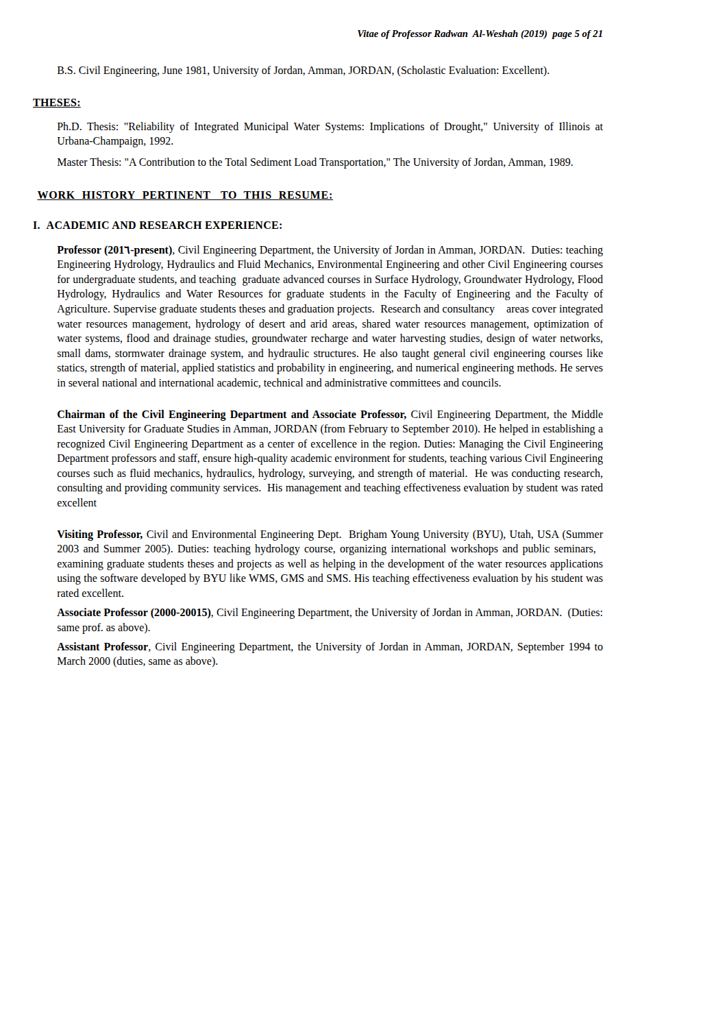Vitae of Professor Radwan Al-Weshah (2019) page 5 of 21
B.S. Civil Engineering, June 1981, University of Jordan, Amman, JORDAN, (Scholastic Evaluation: Excellent).
THESES:
Ph.D. Thesis: "Reliability of Integrated Municipal Water Systems: Implications of Drought," University of Illinois at Urbana-Champaign, 1992.
Master Thesis: "A Contribution to the Total Sediment Load Transportation," The University of Jordan, Amman, 1989.
WORK HISTORY PERTINENT TO THIS RESUME:
I. ACADEMIC AND RESEARCH EXPERIENCE:
Professor (201٦-present), Civil Engineering Department, the University of Jordan in Amman, JORDAN. Duties: teaching Engineering Hydrology, Hydraulics and Fluid Mechanics, Environmental Engineering and other Civil Engineering courses for undergraduate students, and teaching graduate advanced courses in Surface Hydrology, Groundwater Hydrology, Flood Hydrology, Hydraulics and Water Resources for graduate students in the Faculty of Engineering and the Faculty of Agriculture. Supervise graduate students theses and graduation projects. Research and consultancy areas cover integrated water resources management, hydrology of desert and arid areas, shared water resources management, optimization of water systems, flood and drainage studies, groundwater recharge and water harvesting studies, design of water networks, small dams, stormwater drainage system, and hydraulic structures. He also taught general civil engineering courses like statics, strength of material, applied statistics and probability in engineering, and numerical engineering methods. He serves in several national and international academic, technical and administrative committees and councils.
Chairman of the Civil Engineering Department and Associate Professor, Civil Engineering Department, the Middle East University for Graduate Studies in Amman, JORDAN (from February to September 2010). He helped in establishing a recognized Civil Engineering Department as a center of excellence in the region. Duties: Managing the Civil Engineering Department professors and staff, ensure high-quality academic environment for students, teaching various Civil Engineering courses such as fluid mechanics, hydraulics, hydrology, surveying, and strength of material. He was conducting research, consulting and providing community services. His management and teaching effectiveness evaluation by student was rated excellent
Visiting Professor, Civil and Environmental Engineering Dept. Brigham Young University (BYU), Utah, USA (Summer 2003 and Summer 2005). Duties: teaching hydrology course, organizing international workshops and public seminars, examining graduate students theses and projects as well as helping in the development of the water resources applications using the software developed by BYU like WMS, GMS and SMS. His teaching effectiveness evaluation by his student was rated excellent.
Associate Professor (2000-20015), Civil Engineering Department, the University of Jordan in Amman, JORDAN. (Duties: same prof. as above).
Assistant Professor, Civil Engineering Department, the University of Jordan in Amman, JORDAN, September 1994 to March 2000 (duties, same as above).